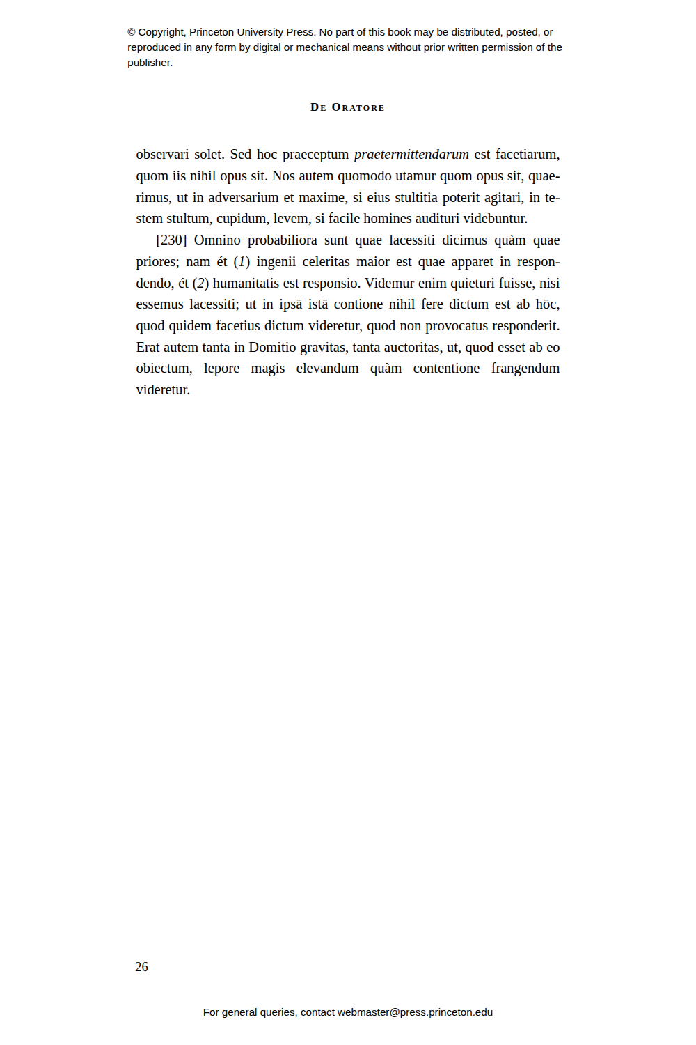© Copyright, Princeton University Press. No part of this book may be distributed, posted, or reproduced in any form by digital or mechanical means without prior written permission of the publisher.
De Oratore
observari solet. Sed hoc praeceptum praetermittendarum est facetiarum, quom iis nihil opus sit. Nos autem quomodo utamur quom opus sit, quaerimus, ut in adversarium et maxime, si eius stultitia poterit agitari, in testem stultum, cupidum, levem, si facile homines audituri videbuntur.
[230] Omnino probabiliora sunt quae lacessiti dicimus quàm quae priores; nam ét (1) ingenii celeritas maior est quae apparet in respondendo, ét (2) humanitatis est responsio. Videmur enim quieturi fuisse, nisi essemus lacessiti; ut in ipsā istā contione nihil fere dictum est ab hōc, quod quidem facetius dictum videretur, quod non provocatus responderit. Erat autem tanta in Domitio gravitas, tanta auctoritas, ut, quod esset ab eo obiectum, lepore magis elevandum quàm contentione frangendum videretur.
26
For general queries, contact webmaster@press.princeton.edu